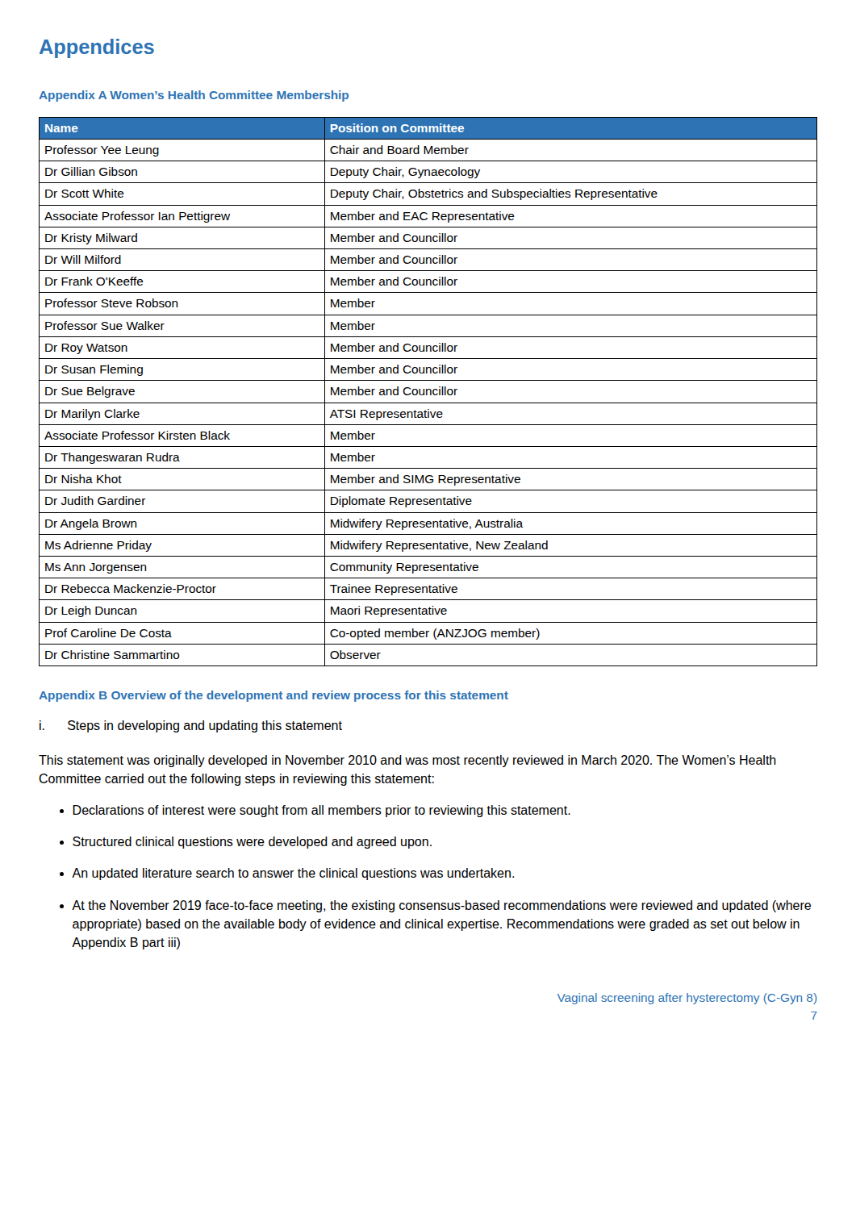Appendices
Appendix A Women’s Health Committee Membership
| Name | Position on Committee |
| --- | --- |
| Professor Yee Leung | Chair and Board Member |
| Dr Gillian Gibson | Deputy Chair, Gynaecology |
| Dr Scott White | Deputy Chair, Obstetrics and Subspecialties Representative |
| Associate Professor Ian Pettigrew | Member and EAC Representative |
| Dr Kristy Milward | Member and Councillor |
| Dr Will Milford | Member and Councillor |
| Dr Frank O'Keeffe | Member and Councillor |
| Professor Steve Robson | Member |
| Professor Sue Walker | Member |
| Dr Roy Watson | Member and Councillor |
| Dr Susan Fleming | Member and Councillor |
| Dr Sue Belgrave | Member and Councillor |
| Dr Marilyn Clarke | ATSI Representative |
| Associate Professor Kirsten Black | Member |
| Dr Thangeswaran Rudra | Member |
| Dr Nisha Khot | Member and SIMG Representative |
| Dr Judith Gardiner | Diplomate Representative |
| Dr Angela Brown | Midwifery Representative, Australia |
| Ms Adrienne Priday | Midwifery Representative, New Zealand |
| Ms Ann Jorgensen | Community Representative |
| Dr Rebecca Mackenzie-Proctor | Trainee Representative |
| Dr Leigh Duncan | Maori Representative |
| Prof Caroline De Costa | Co-opted member (ANZJOG member) |
| Dr Christine Sammartino | Observer |
Appendix B Overview of the development and review process for this statement
i. Steps in developing and updating this statement
This statement was originally developed in November 2010 and was most recently reviewed in March 2020. The Women’s Health Committee carried out the following steps in reviewing this statement:
Declarations of interest were sought from all members prior to reviewing this statement.
Structured clinical questions were developed and agreed upon.
An updated literature search to answer the clinical questions was undertaken.
At the November 2019 face-to-face meeting, the existing consensus-based recommendations were reviewed and updated (where appropriate) based on the available body of evidence and clinical expertise. Recommendations were graded as set out below in Appendix B part iii)
Vaginal screening after hysterectomy (C-Gyn 8) 7